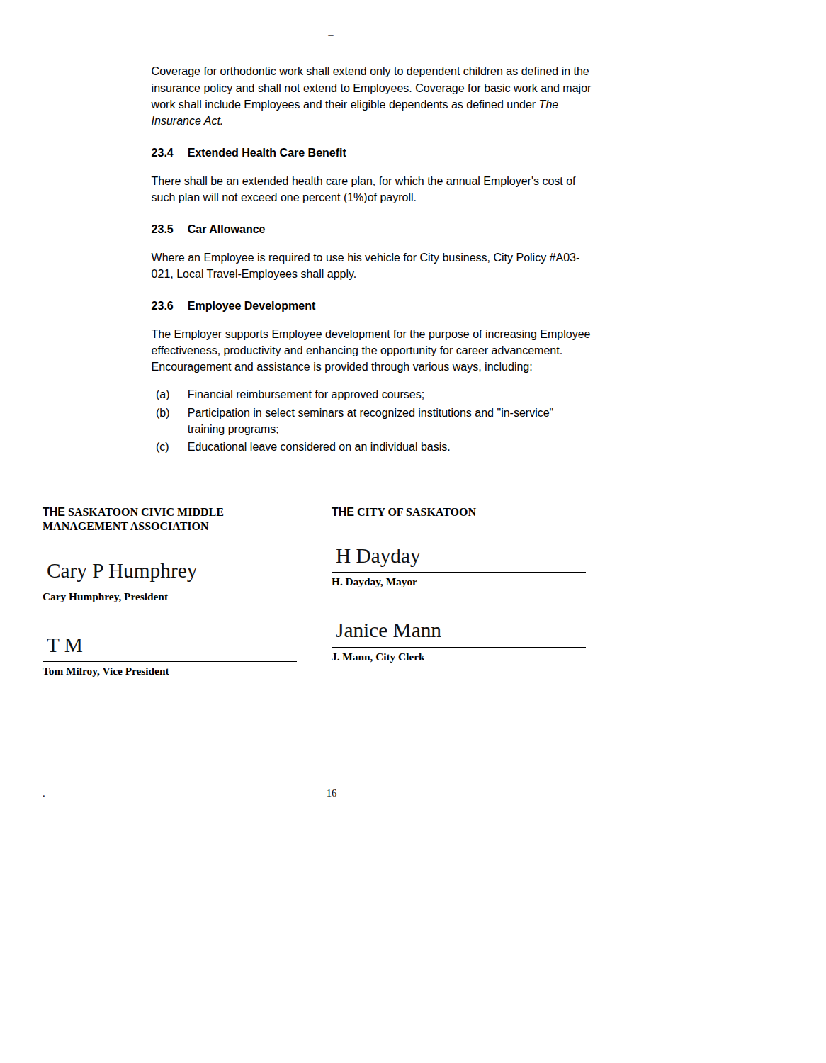–
Coverage for orthodontic work shall extend only to dependent children as defined in the insurance policy and shall not extend to Employees. Coverage for basic work and major work shall include Employees and their eligible dependents as defined under The Insurance Act.
23.4 Extended Health Care Benefit
There shall be an extended health care plan, for which the annual Employer's cost of such plan will not exceed one percent (1%)of payroll.
23.5 Car Allowance
Where an Employee is required to use his vehicle for City business, City Policy #A03-021, Local Travel-Employees shall apply.
23.6 Employee Development
The Employer supports Employee development for the purpose of increasing Employee effectiveness, productivity and enhancing the opportunity for career advancement. Encouragement and assistance is provided through various ways, including:
(a) Financial reimbursement for approved courses;
(b) Participation in select seminars at recognized institutions and "in-service" training programs;
(c) Educational leave considered on an individual basis.
| THE SASKATOON CIVIC MIDDLE MANAGEMENT ASSOCIATION Cary P Humphrey Cary Humphrey, President T M Tom Milroy, Vice President | THE CITY OF SASKATOON H Dayday H. Dayday, Mayor Janice Mann J. Mann, City Clerk |
. 16